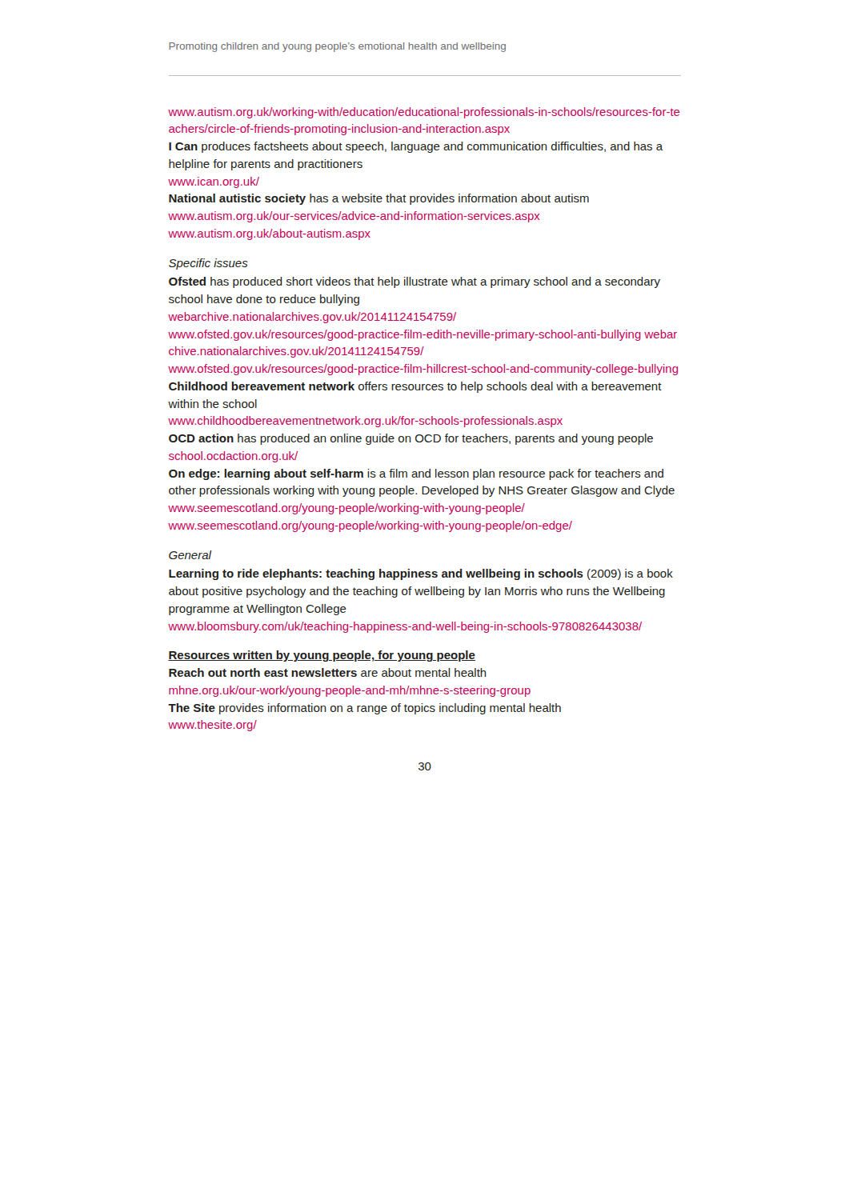Promoting children and young people’s emotional health and wellbeing
www.autism.org.uk/working-with/education/educational-professionals-in-schools/resources-for-teachers/circle-of-friends-promoting-inclusion-and-interaction.aspx
I Can produces factsheets about speech, language and communication difficulties, and has a helpline for parents and practitioners
www.ican.org.uk/
National autistic society has a website that provides information about autism
www.autism.org.uk/our-services/advice-and-information-services.aspx
www.autism.org.uk/about-autism.aspx
Specific issues
Ofsted has produced short videos that help illustrate what a primary school and a secondary school have done to reduce bullying
webarchive.nationalarchives.gov.uk/20141124154759/
www.ofsted.gov.uk/resources/good-practice-film-edith-neville-primary-school-anti-bullying webarchive.nationalarchives.gov.uk/20141124154759/
www.ofsted.gov.uk/resources/good-practice-film-hillcrest-school-and-community-college-bullying
Childhood bereavement network offers resources to help schools deal with a bereavement within the school
www.childhoodbereavementnetwork.org.uk/for-schools-professionals.aspx
OCD action has produced an online guide on OCD for teachers, parents and young people
school.ocdaction.org.uk/
On edge: learning about self-harm is a film and lesson plan resource pack for teachers and other professionals working with young people. Developed by NHS Greater Glasgow and Clyde
www.seemescotland.org/young-people/working-with-young-people/
www.seemescotland.org/young-people/working-with-young-people/on-edge/
General
Learning to ride elephants: teaching happiness and wellbeing in schools (2009) is a book about positive psychology and the teaching of wellbeing by Ian Morris who runs the Wellbeing programme at Wellington College
www.bloomsbury.com/uk/teaching-happiness-and-well-being-in-schools-9780826443038/
Resources written by young people, for young people
Reach out north east newsletters are about mental health
mhne.org.uk/our-work/young-people-and-mh/mhne-s-steering-group
The Site provides information on a range of topics including mental health
www.thesite.org/
30